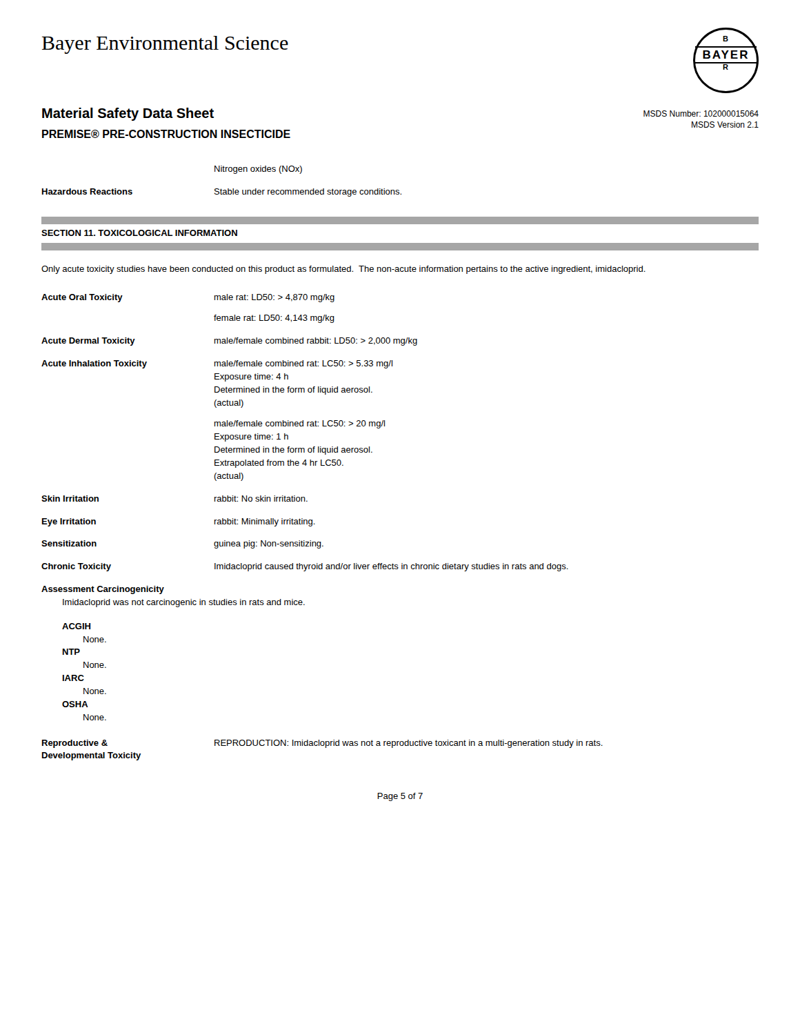Bayer Environmental Science
B
BAYER R
Material Safety Data Sheet
PREMISE® PRE-CONSTRUCTION INSECTICIDE
MSDS Number: 102000015064
MSDS Version 2.1
Nitrogen oxides (NOx)
Hazardous Reactions
Stable under recommended storage conditions.
SECTION 11. TOXICOLOGICAL INFORMATION
Only acute toxicity studies have been conducted on this product as formulated. The non-acute information pertains to the active ingredient, imidacloprid.
Acute Oral Toxicity
male rat: LD50: > 4,870 mg/kg
female rat: LD50: 4,143 mg/kg
Acute Dermal Toxicity
male/female combined rabbit: LD50: > 2,000 mg/kg
Acute Inhalation Toxicity
male/female combined rat: LC50: > 5.33 mg/l
Exposure time: 4 h
Determined in the form of liquid aerosol.
(actual)
male/female combined rat: LC50: > 20 mg/l
Exposure time: 1 h
Determined in the form of liquid aerosol.
Extrapolated from the 4 hr LC50.
(actual)
Skin Irritation
rabbit: No skin irritation.
Eye Irritation
rabbit: Minimally irritating.
Sensitization
guinea pig: Non-sensitizing.
Chronic Toxicity
Imidacloprid caused thyroid and/or liver effects in chronic dietary studies in rats and dogs.
Assessment Carcinogenicity
Imidacloprid was not carcinogenic in studies in rats and mice.
ACGIH
None.
NTP
None.
IARC
None.
OSHA
None.
Reproductive &
Developmental Toxicity
REPRODUCTION: Imidacloprid was not a reproductive toxicant in a multi-generation study in rats.
Page 5 of 7